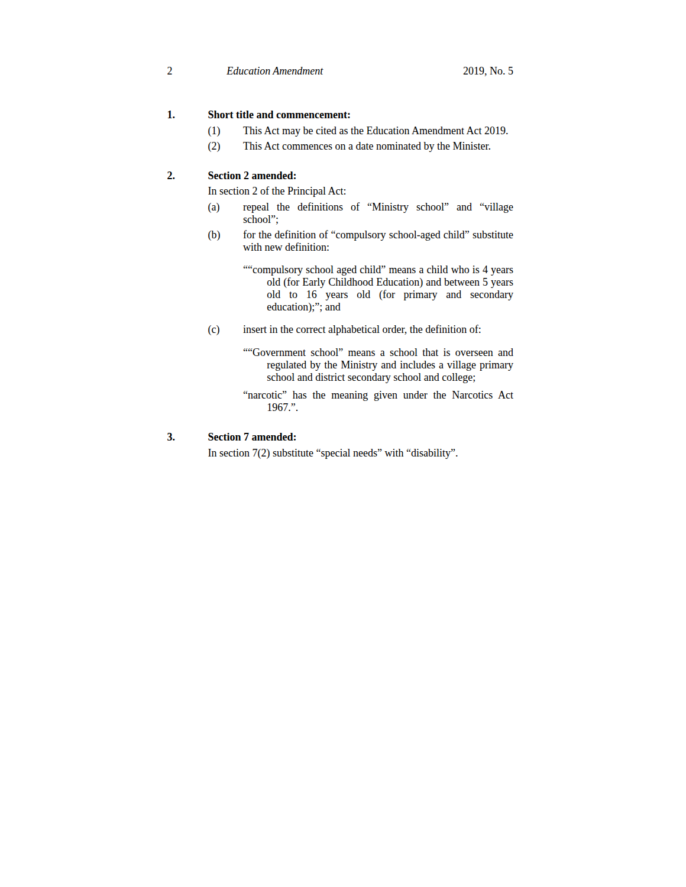2
Education Amendment
2019, No. 5
1.
Short title and commencement:
(1)
This Act may be cited as the Education Amendment Act 2019.
(2)
This Act commences on a date nominated by the Minister.
2.
Section 2 amended:
In section 2 of the Principal Act:
(a)
repeal the definitions of “Ministry school” and “village school”;
(b)
for the definition of “compulsory school-aged child” substitute with new definition:
““compulsory school aged child” means a child who is 4 years old (for Early Childhood Education) and between 5 years old to 16 years old (for primary and secondary education);”; and
(c)
insert in the correct alphabetical order, the definition of:
““Government school” means a school that is overseen and regulated by the Ministry and includes a village primary school and district secondary school and college;
“narcotic” has the meaning given under the Narcotics Act 1967.”.
3.
Section 7 amended:
In section 7(2) substitute “special needs” with “disability”.